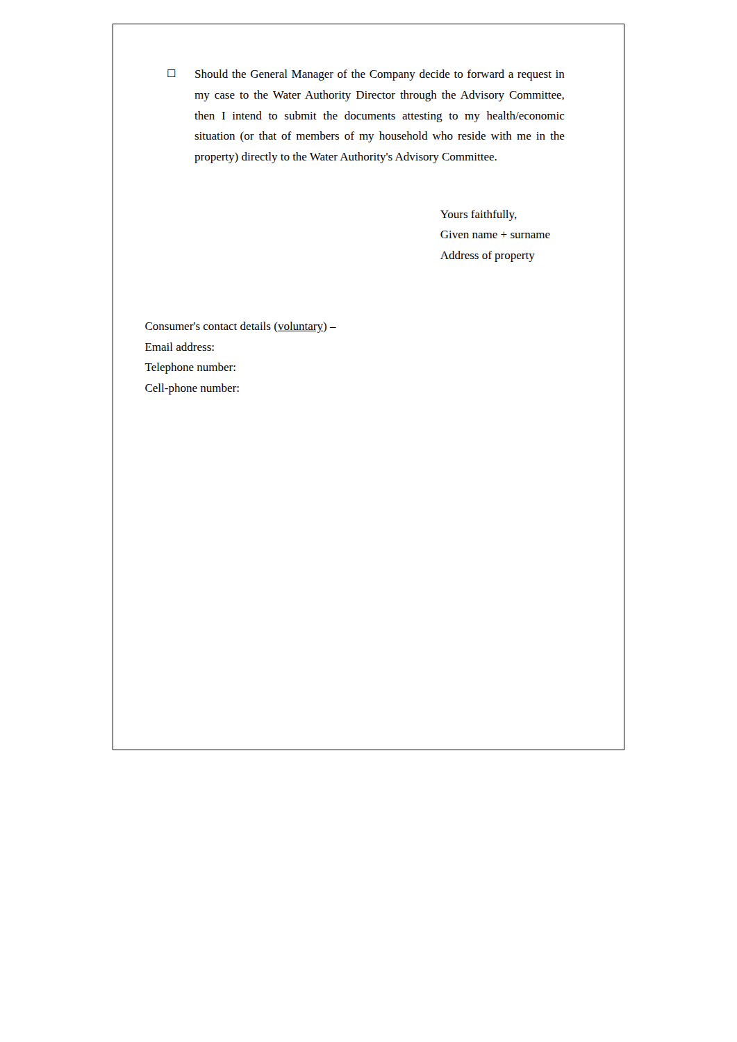☐
Should the General Manager of the Company decide to forward a request in my case to the Water Authority Director through the Advisory Committee, then I intend to submit the documents attesting to my health/economic situation (or that of members of my household who reside with me in the property) directly to the Water Authority's Advisory Committee.
Yours faithfully,
Given name + surname
Address of property
Consumer's contact details (voluntary) –
Email address:
Telephone number:
Cell-phone number: